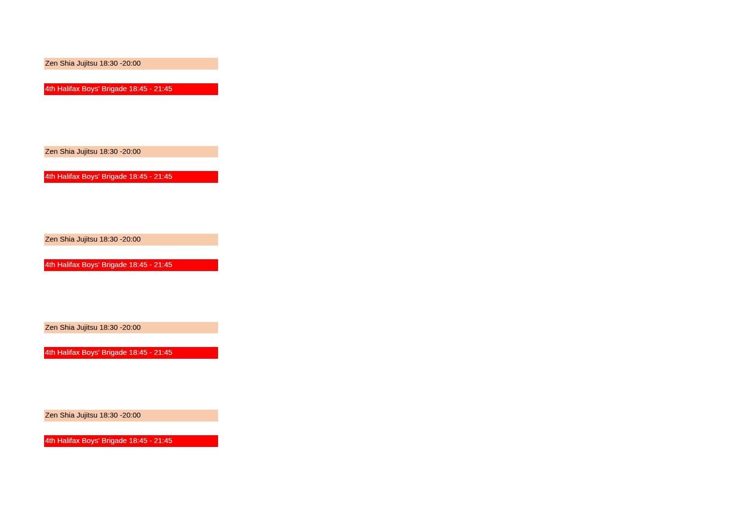Zen Shia Jujitsu 18:30 -20:00
4th Halifax Boys' Brigade 18:45 - 21:45
Zen Shia Jujitsu 18:30 -20:00
4th Halifax Boys' Brigade 18:45 - 21:45
Zen Shia Jujitsu 18:30 -20:00
4th Halifax Boys' Brigade 18:45 - 21:45
Zen Shia Jujitsu 18:30 -20:00
4th Halifax Boys' Brigade 18:45 - 21:45
Zen Shia Jujitsu 18:30 -20:00
4th Halifax Boys' Brigade 18:45 - 21:45